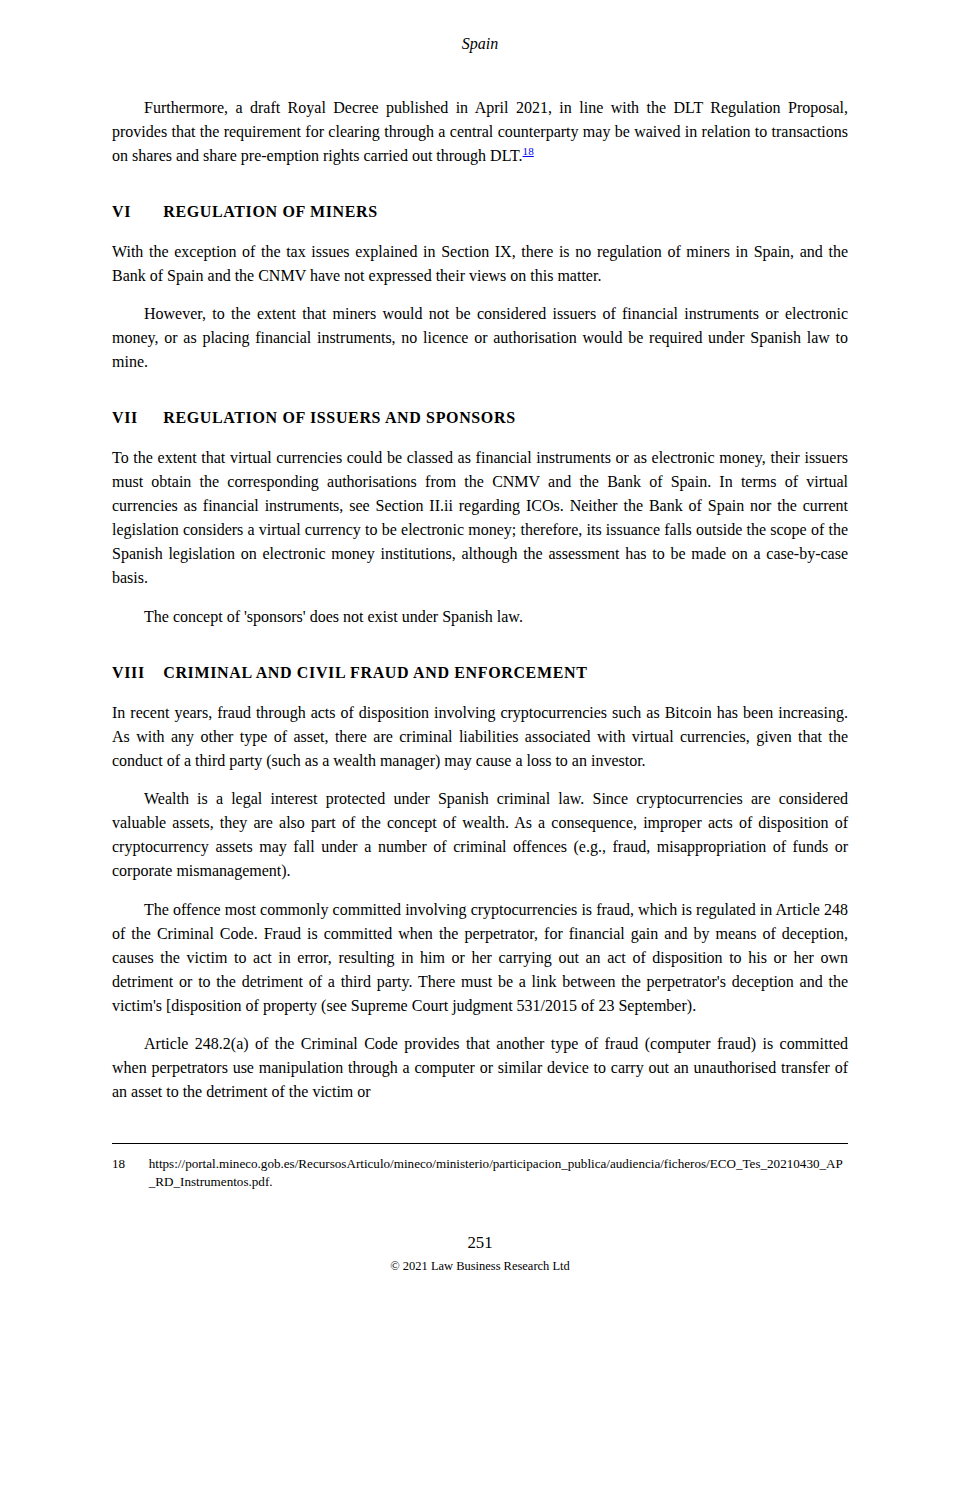Spain
Furthermore, a draft Royal Decree published in April 2021, in line with the DLT Regulation Proposal, provides that the requirement for clearing through a central counterparty may be waived in relation to transactions on shares and share pre-emption rights carried out through DLT.18
VIREGULATION OF MINERS
With the exception of the tax issues explained in Section IX, there is no regulation of miners in Spain, and the Bank of Spain and the CNMV have not expressed their views on this matter.
However, to the extent that miners would not be considered issuers of financial instruments or electronic money, or as placing financial instruments, no licence or authorisation would be required under Spanish law to mine.
VIIREGULATION OF ISSUERS AND SPONSORS
To the extent that virtual currencies could be classed as financial instruments or as electronic money, their issuers must obtain the corresponding authorisations from the CNMV and the Bank of Spain. In terms of virtual currencies as financial instruments, see Section II.ii regarding ICOs. Neither the Bank of Spain nor the current legislation considers a virtual currency to be electronic money; therefore, its issuance falls outside the scope of the Spanish legislation on electronic money institutions, although the assessment has to be made on a case-by-case basis.
The concept of 'sponsors' does not exist under Spanish law.
VIIICRIMINAL AND CIVIL FRAUD AND ENFORCEMENT
In recent years, fraud through acts of disposition involving cryptocurrencies such as Bitcoin has been increasing. As with any other type of asset, there are criminal liabilities associated with virtual currencies, given that the conduct of a third party (such as a wealth manager) may cause a loss to an investor.
Wealth is a legal interest protected under Spanish criminal law. Since cryptocurrencies are considered valuable assets, they are also part of the concept of wealth. As a consequence, improper acts of disposition of cryptocurrency assets may fall under a number of criminal offences (e.g., fraud, misappropriation of funds or corporate mismanagement).
The offence most commonly committed involving cryptocurrencies is fraud, which is regulated in Article 248 of the Criminal Code. Fraud is committed when the perpetrator, for financial gain and by means of deception, causes the victim to act in error, resulting in him or her carrying out an act of disposition to his or her own detriment or to the detriment of a third party. There must be a link between the perpetrator's deception and the victim's [disposition of property (see Supreme Court judgment 531/2015 of 23 September).
Article 248.2(a) of the Criminal Code provides that another type of fraud (computer fraud) is committed when perpetrators use manipulation through a computer or similar device to carry out an unauthorised transfer of an asset to the detriment of the victim or
18 https://portal.mineco.gob.es/RecursosArticulo/mineco/ministerio/participacion_publica/audiencia/ficheros/ECO_Tes_20210430_AP_RD_Instrumentos.pdf.
251
© 2021 Law Business Research Ltd